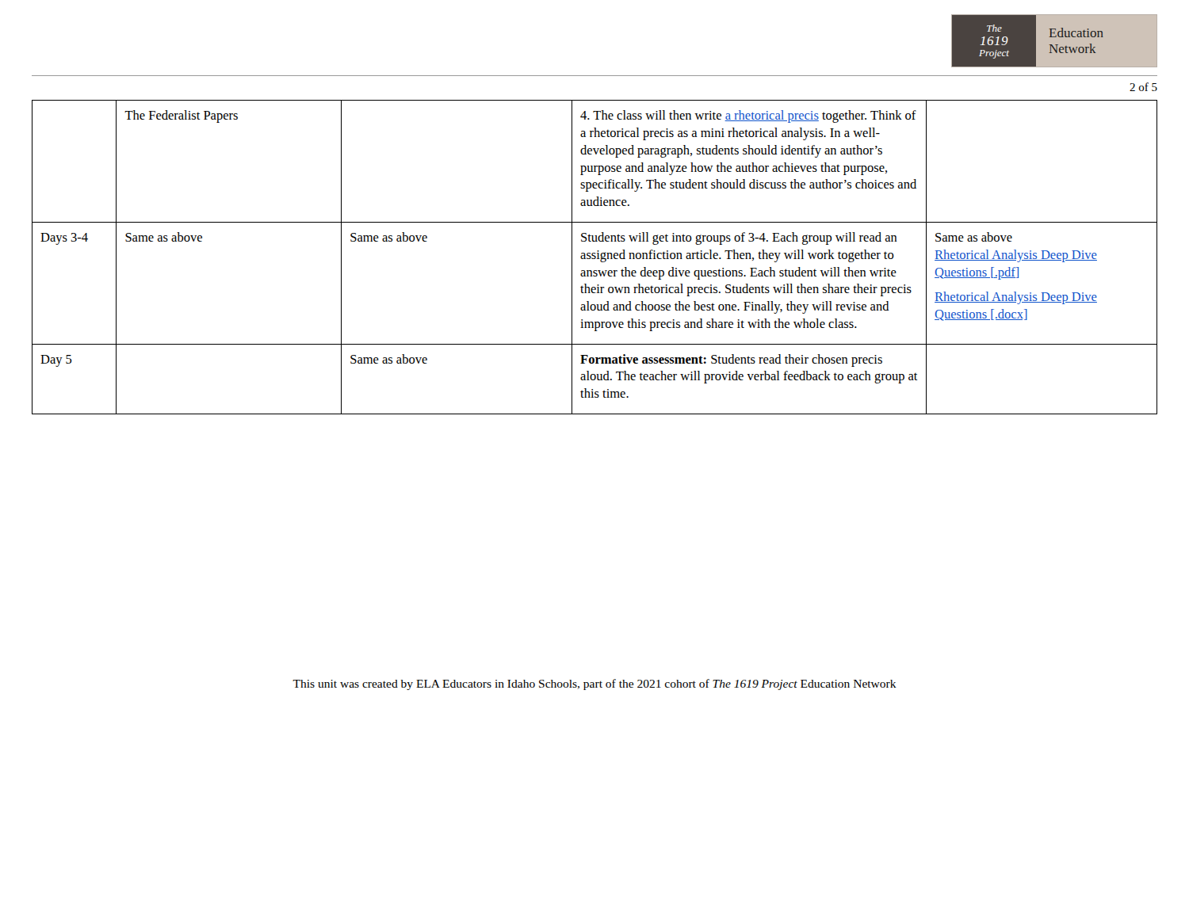The 1619 Project
Education Network
2 of 5
| | The Federalist Papers | | 4. The class will then write a rhetorical precis together. Think of a rhetorical precis as a mini rhetorical analysis. In a well-developed paragraph, students should identify an author’s purpose and analyze how the author achieves that purpose, specifically. The student should discuss the author’s choices and audience. | |
| Days 3-4 | Same as above | Same as above | Students will get into groups of 3-4. Each group will read an assigned nonfiction article. Then, they will work together to answer the deep dive questions. Each student will then write their own rhetorical precis. Students will then share their precis aloud and choose the best one. Finally, they will revise and improve this precis and share it with the whole class. | Same as above Rhetorical Analysis Deep Dive Questions [.pdf] Rhetorical Analysis Deep Dive Questions [.docx] |
| Day 5 | | Same as above | Formative assessment: Students read their chosen precis aloud. The teacher will provide verbal feedback to each group at this time. | |
This unit was created by ELA Educators in Idaho Schools, part of the 2021 cohort of The 1619 Project Education Network